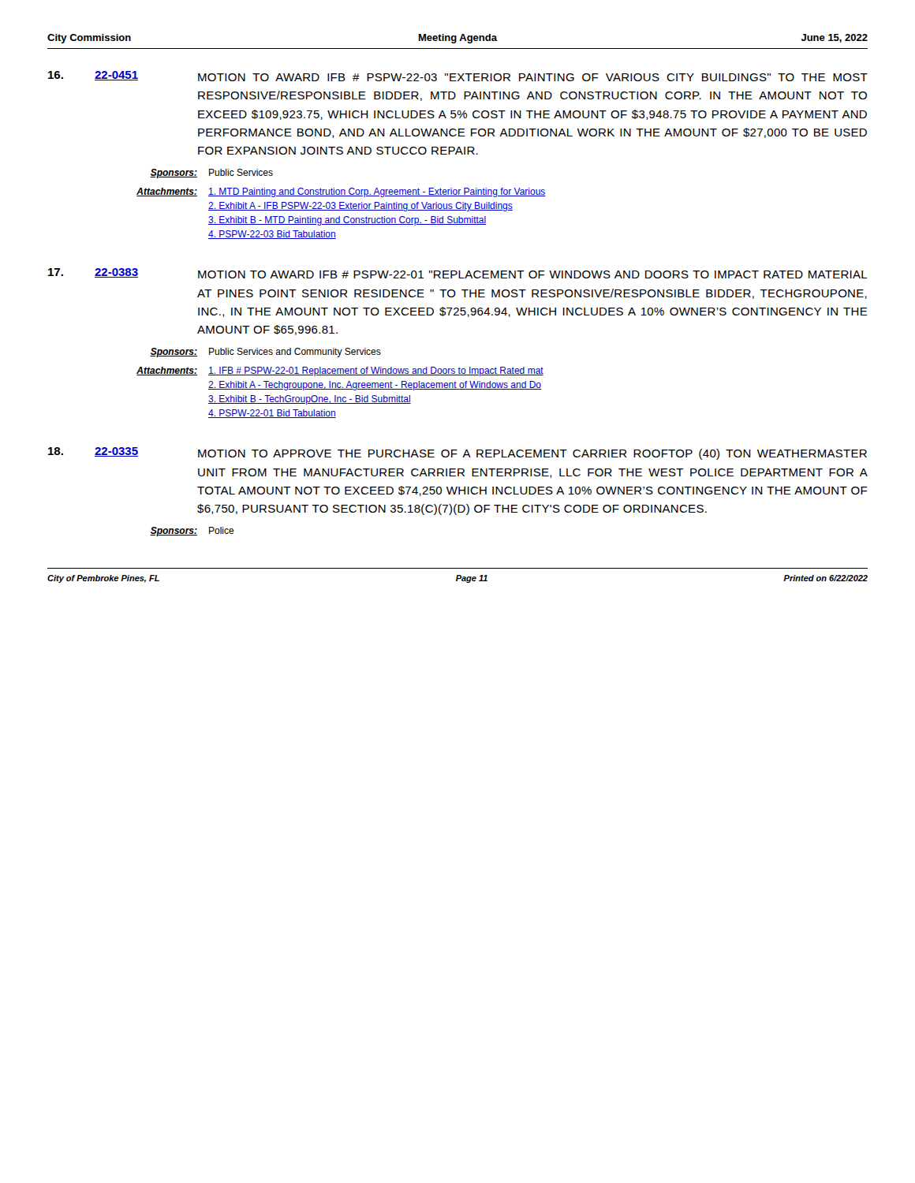City Commission
Meeting Agenda
June 15, 2022
16.
22-0451
MOTION TO AWARD IFB # PSPW-22-03 "EXTERIOR PAINTING OF VARIOUS CITY BUILDINGS" TO THE MOST RESPONSIVE/RESPONSIBLE BIDDER, MTD PAINTING AND CONSTRUCTION CORP. IN THE AMOUNT NOT TO EXCEED $109,923.75, WHICH INCLUDES A 5% COST IN THE AMOUNT OF $3,948.75 TO PROVIDE A PAYMENT AND PERFORMANCE BOND, AND AN ALLOWANCE FOR ADDITIONAL WORK IN THE AMOUNT OF $27,000 TO BE USED FOR EXPANSION JOINTS AND STUCCO REPAIR.
Sponsors:
Public Services
Attachments:
1. MTD Painting and Constrution Corp. Agreement - Exterior Painting for Various 2. Exhibit A - IFB PSPW-22-03 Exterior Painting of Various City Buildings 3. Exhibit B - MTD Painting and Construction Corp. - Bid Submittal 4. PSPW-22-03 Bid Tabulation
17.
22-0383
MOTION TO AWARD IFB # PSPW-22-01 "REPLACEMENT OF WINDOWS AND DOORS TO IMPACT RATED MATERIAL AT PINES POINT SENIOR RESIDENCE " TO THE MOST RESPONSIVE/RESPONSIBLE BIDDER, TECHGROUPONE, INC., IN THE AMOUNT NOT TO EXCEED $725,964.94, WHICH INCLUDES A 10% OWNER’S CONTINGENCY IN THE AMOUNT OF $65,996.81.
Sponsors:
Public Services and Community Services
Attachments:
1. IFB # PSPW-22-01 Replacement of Windows and Doors to Impact Rated mat 2. Exhibit A - Techgroupone, Inc. Agreement - Replacement of Windows and Do 3. Exhibit B - TechGroupOne, Inc - Bid Submittal 4. PSPW-22-01 Bid Tabulation
18.
22-0335
MOTION TO APPROVE THE PURCHASE OF A REPLACEMENT CARRIER ROOFTOP (40) TON WEATHERMASTER UNIT FROM THE MANUFACTURER CARRIER ENTERPRISE, LLC FOR THE WEST POLICE DEPARTMENT FOR A TOTAL AMOUNT NOT TO EXCEED $74,250 WHICH INCLUDES A 10% OWNER’S CONTINGENCY IN THE AMOUNT OF $6,750, PURSUANT TO SECTION 35.18(C)(7)(D) OF THE CITY'S CODE OF ORDINANCES.
Sponsors:
Police
City of Pembroke Pines, FL
Page 11
Printed on 6/22/2022